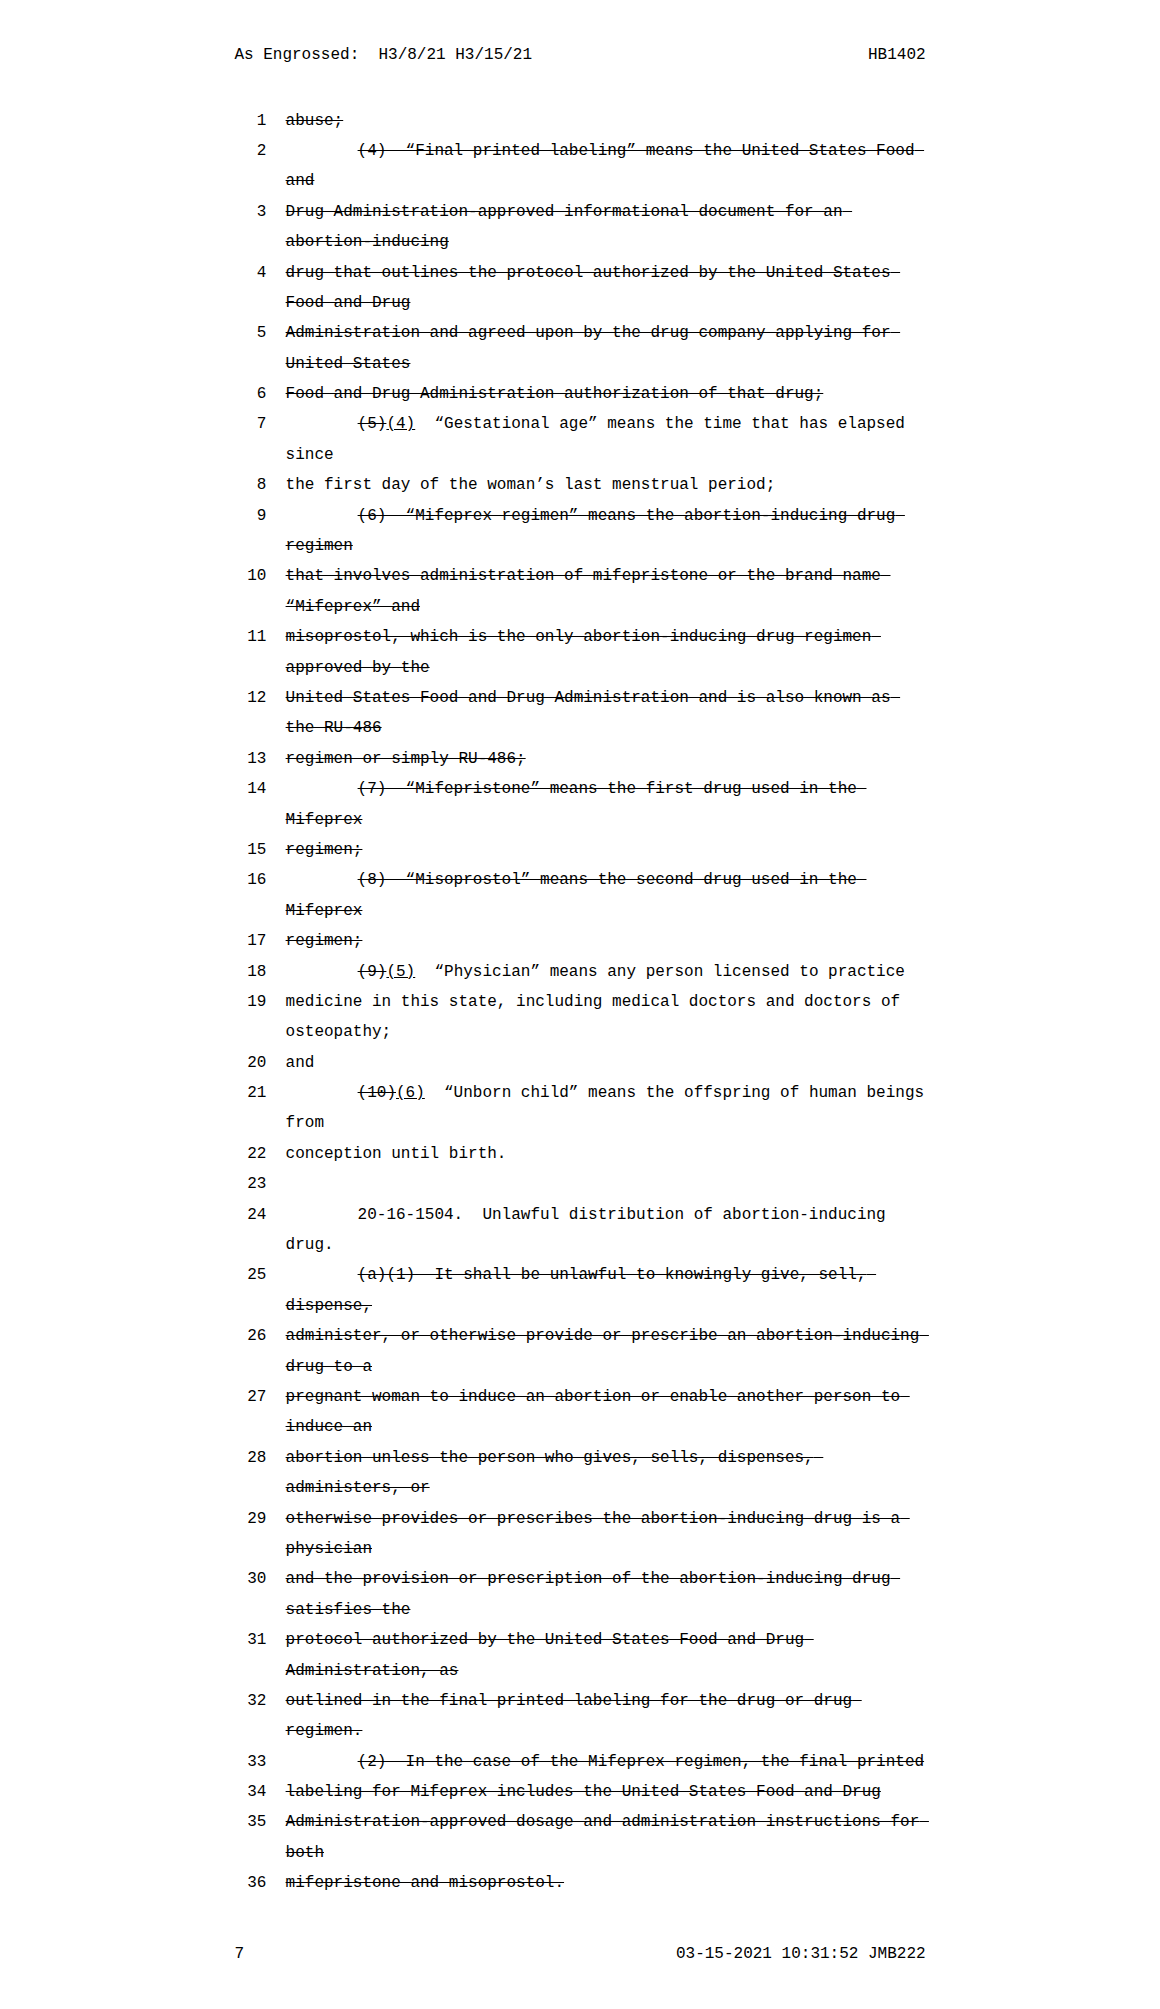As Engrossed: H3/8/21 H3/15/21 HB1402
abuse;
(4) “Final printed labeling” means the United States Food and
Drug Administration-approved informational document for an abortion-inducing
drug that outlines the protocol authorized by the United States Food and Drug
Administration and agreed upon by the drug company applying for United States
Food and Drug Administration authorization of that drug;
(5)(4) “Gestational age” means the time that has elapsed since
the first day of the woman’s last menstrual period;
(6) “Mifeprex regimen” means the abortion-inducing drug regimen
that involves administration of mifepristone or the brand name “Mifeprex” and
misoprostol, which is the only abortion-inducing drug regimen approved by the
United States Food and Drug Administration and is also known as the RU-486
regimen or simply RU-486;
(7) “Mifepristone” means the first drug used in the Mifeprex
regimen;
(8) “Misoprostol” means the second drug used in the Mifeprex
regimen;
(9)(5) “Physician” means any person licensed to practice
medicine in this state, including medical doctors and doctors of osteopathy;
and
(10)(6) “Unborn child” means the offspring of human beings from
conception until birth.
20-16-1504. Unlawful distribution of abortion-inducing drug.
(a)(1) It shall be unlawful to knowingly give, sell, dispense,
administer, or otherwise provide or prescribe an abortion-inducing drug to a
pregnant woman to induce an abortion or enable another person to induce an
abortion unless the person who gives, sells, dispenses, administers, or
otherwise provides or prescribes the abortion-inducing drug is a physician
and the provision or prescription of the abortion-inducing drug satisfies the
protocol authorized by the United States Food and Drug Administration, as
outlined in the final printed labeling for the drug or drug regimen.
(2) In the case of the Mifeprex regimen, the final printed
labeling for Mifeprex includes the United States Food and Drug
Administration-approved dosage and administration instructions for both
mifepristone and misoprostol.
7 03-15-2021 10:31:52 JMB222